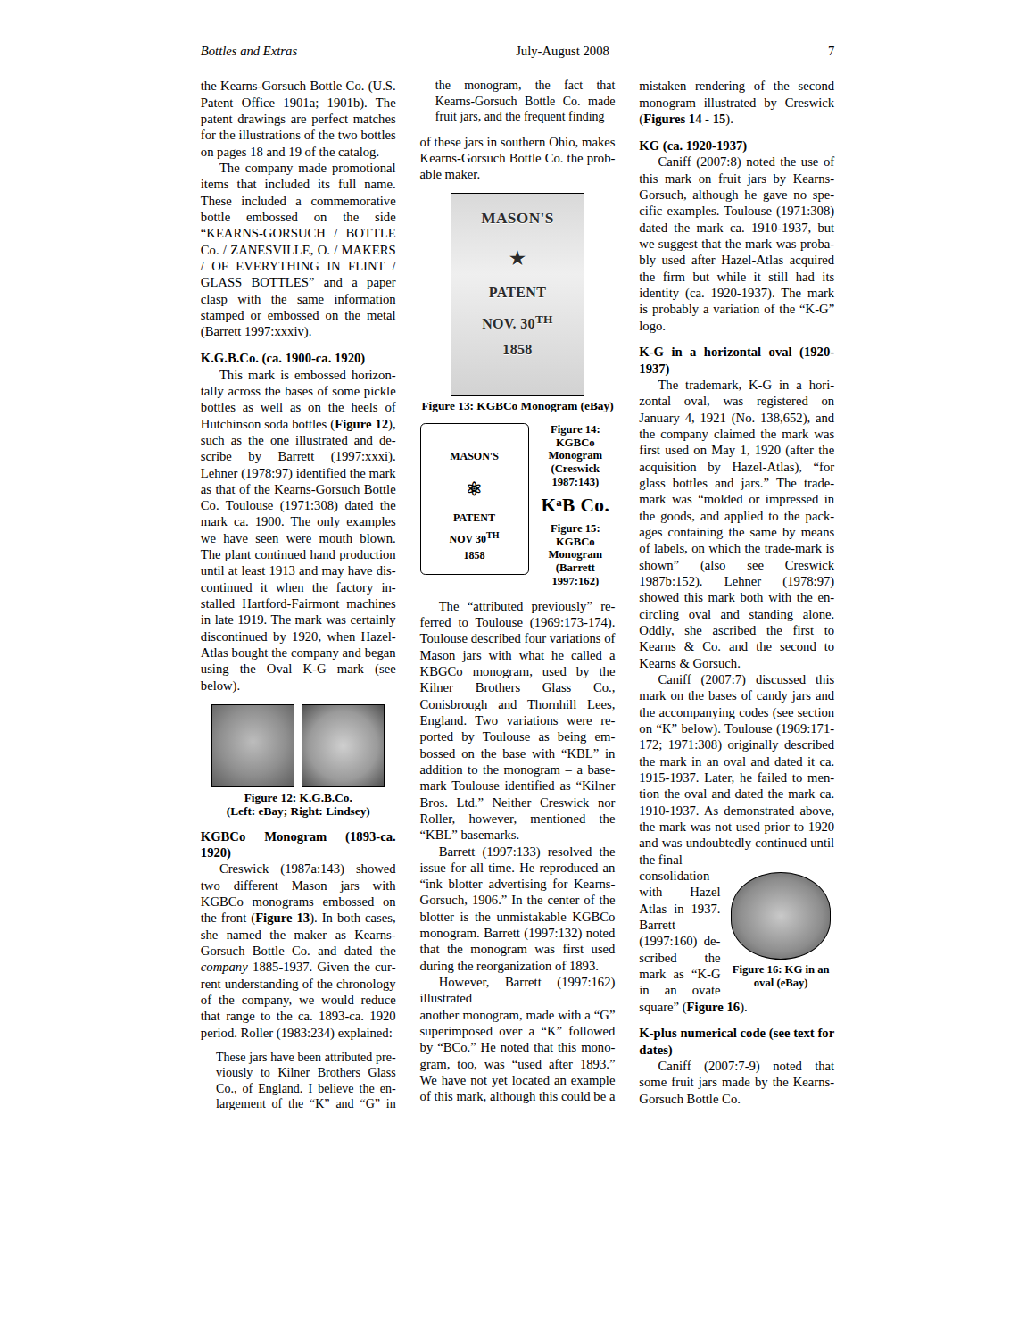Bottles and Extras
July-August 2008
7
the Kearns-Gorsuch Bottle Co. (U.S. Patent Office 1901a; 1901b). The patent drawings are perfect matches for the illustrations of the two bottles on pages 18 and 19 of the catalog.
The company made promotional items that included its full name. These included a commemorative bottle embossed on the side “KEARNS-GORSUCH / BOTTLE Co. / ZANESVILLE, O. / MAKERS / OF EVERYTHING IN FLINT / GLASS BOTTLES” and a paper clasp with the same information stamped or embossed on the metal (Barrett 1997:xxxiv).
K.G.B.Co. (ca. 1900-ca. 1920)
This mark is embossed horizontally across the bases of some pickle bottles as well as on the heels of Hutchinson soda bottles (Figure 12), such as the one illustrated and describe by Barrett (1997:xxxi). Lehner (1978:97) identified the mark as that of the Kearns-Gorsuch Bottle Co. Toulouse (1971:308) dated the mark ca. 1900. The only examples we have seen were mouth blown. The plant continued hand production until at least 1913 and may have discontinued it when the factory installed Hartford-Fairmont machines in late 1919. The mark was certainly discontinued by 1920, when Hazel-Atlas bought the company and began using the Oval K-G mark (see below).
Figure 12: K.G.B.Co.
(Left: eBay; Right: Lindsey)
KGBCo Monogram (1893-ca. 1920)
Creswick (1987a:143) showed two different Mason jars with KGBCo monograms embossed on the front (Figure 13). In both cases, she named the maker as Kearns-Gorsuch Bottle Co. and dated the company 1885-1937. Given the current understanding of the chronology of the company, we would reduce that range to the ca. 1893-ca. 1920 period. Roller (1983:234) explained:
These jars have been attributed previously to Kilner Brothers Glass Co., of England. I believe the enlargement of the “K” and “G” in the monogram, the fact that Kearns-Gorsuch Bottle Co. made fruit jars, and the frequent finding
of these jars in southern Ohio, makes Kearns-Gorsuch Bottle Co. the probable maker.
MASON'S
★
PATENT
NOV. 30TH
1858
Figure 13: KGBCo Monogram (eBay)
MASON'S
⚛
PATENT
NOV 30TH
1858
Figure 14:
KGBCo Monogram
(Creswick 1987:143)
KᵃB Co.
Figure 15: KGBCo Monogram
(Barrett 1997:162)
The “attributed previously” referred to Toulouse (1969:173-174). Toulouse described four variations of Mason jars with what he called a KBGCo monogram, used by the Kilner Brothers Glass Co., Conisbrough and Thornhill Lees, England. Two variations were reported by Toulouse as being embossed on the base with “KBL” in addition to the monogram – a basemark Toulouse identified as “Kilner Bros. Ltd.” Neither Creswick nor Roller, however, mentioned the “KBL” basemarks.
Barrett (1997:133) resolved the issue for all time. He reproduced an “ink blotter advertising for Kearns-Gorsuch, 1906.” In the center of the blotter is the unmistakable KGBCo monogram. Barrett (1997:132) noted that the monogram was first used during the reorganization of 1893.
However, Barrett (1997:162) illustrated
another monogram, made with a “G” superimposed over a “K” followed by “BCo.” He noted that this monogram, too, was “used after 1893.” We have not yet located an example of this mark, although this could be a mistaken rendering of the second monogram illustrated by Creswick (Figures 14 - 15).
KG (ca. 1920-1937)
Caniff (2007:8) noted the use of this mark on fruit jars by Kearns-Gorsuch, although he gave no specific examples. Toulouse (1971:308) dated the mark ca. 1910-1937, but we suggest that the mark was probably used after Hazel-Atlas acquired the firm but while it still had its identity (ca. 1920-1937). The mark is probably a variation of the “K-G” logo.
K-G in a horizontal oval (1920-1937)
The trademark, K-G in a horizontal oval, was registered on January 4, 1921 (No. 138,652), and the company claimed the mark was first used on May 1, 1920 (after the acquisition by Hazel-Atlas), “for glass bottles and jars.” The trademark was “molded or impressed in the goods, and applied to the packages containing the same by means of labels, on which the trade-mark is shown” (also see Creswick 1987b:152). Lehner (1978:97) showed this mark both with the encircling oval and standing alone. Oddly, she ascribed the first to Kearns & Co. and the second to Kearns & Gorsuch.
Caniff (2007:7) discussed this mark on the bases of candy jars and the accompanying codes (see section on “K” below). Toulouse (1969:171-172; 1971:308) originally described the mark in an oval and dated it ca. 1915-1937. Later, he failed to mention the oval and dated the mark ca. 1910-1937. As demonstrated above, the mark was not used prior to 1920 and was undoubtedly continued until the final
Figure 16: KG in an oval (eBay)
consolidation with Hazel Atlas in 1937. Barrett (1997:160) described the mark as “K-G in an ovate square” (Figure 16).
K-plus numerical code (see text for dates)
Caniff (2007:7-9) noted that some fruit jars made by the Kearns-Gorsuch Bottle Co.